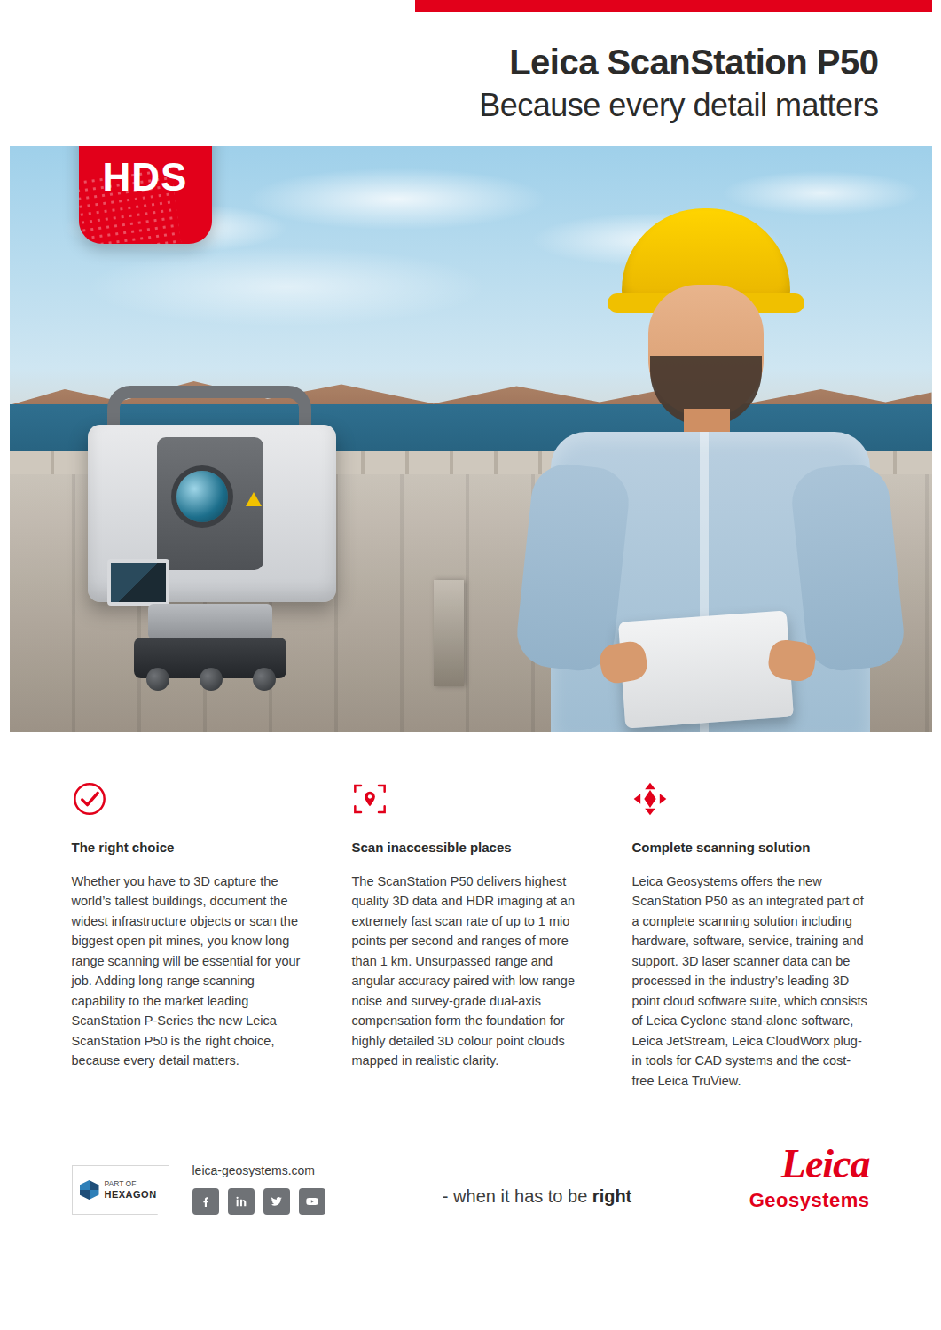Leica ScanStation P50
Because every detail matters
HDS
The right choice
Whether you have to 3D capture the world’s tallest buildings, document the widest infrastructure objects or scan the biggest open pit mines, you know long range scanning will be essential for your job. Adding long range scanning capability to the market leading ScanStation P-Series the new Leica ScanStation P50 is the right choice, because every detail matters.
Scan inaccessible places
The ScanStation P50 delivers highest quality 3D data and HDR imaging at an extremely fast scan rate of up to 1 mio points per second and ranges of more than 1 km. Unsurpassed range and angular accuracy paired with low range noise and survey-grade dual-axis compensation form the foundation for highly detailed 3D colour point clouds mapped in realistic clarity.
Complete scanning solution
Leica Geosystems offers the new ScanStation P50 as an integrated part of a complete scanning solution including hardware, software, service, training and support. 3D laser scanner data can be processed in the industry’s leading 3D point cloud software suite, which consists of Leica Cyclone stand-alone software, Leica JetStream, Leica CloudWorx plug-in tools for CAD systems and the cost-free Leica TruView.
PART OFHEXAGON
leica-geosystems.com
- when it has to be right
Leica
Geosystems